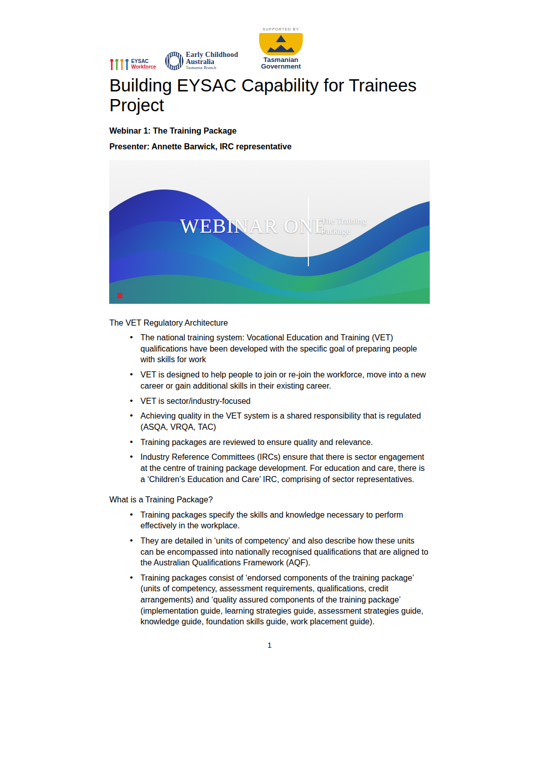EYSAC
Workforce
Early Childhood
Australia
Tasmania Branch
SUPPORTED BY
Tasmanian
Government
Building EYSAC Capability for Trainees Project
Webinar 1: The Training Package
Presenter: Annette Barwick, IRC representative
WEBINAR ONE
The Training
Package
The VET Regulatory Architecture
The national training system: Vocational Education and Training (VET) qualifications have been developed with the specific goal of preparing people with skills for work
VET is designed to help people to join or re-join the workforce, move into a new career or gain additional skills in their existing career.
VET is sector/industry-focused
Achieving quality in the VET system is a shared responsibility that is regulated (ASQA, VRQA, TAC)
Training packages are reviewed to ensure quality and relevance.
Industry Reference Committees (IRCs) ensure that there is sector engagement at the centre of training package development. For education and care, there is a ‘Children’s Education and Care’ IRC, comprising of sector representatives.
What is a Training Package?
Training packages specify the skills and knowledge necessary to perform effectively in the workplace.
They are detailed in ‘units of competency’ and also describe how these units can be encompassed into nationally recognised qualifications that are aligned to the Australian Qualifications Framework (AQF).
Training packages consist of ‘endorsed components of the training package’ (units of competency, assessment requirements, qualifications, credit arrangements) and ‘quality assured components of the training package’ (implementation guide, learning strategies guide, assessment strategies guide, knowledge guide, foundation skills guide, work placement guide).
1